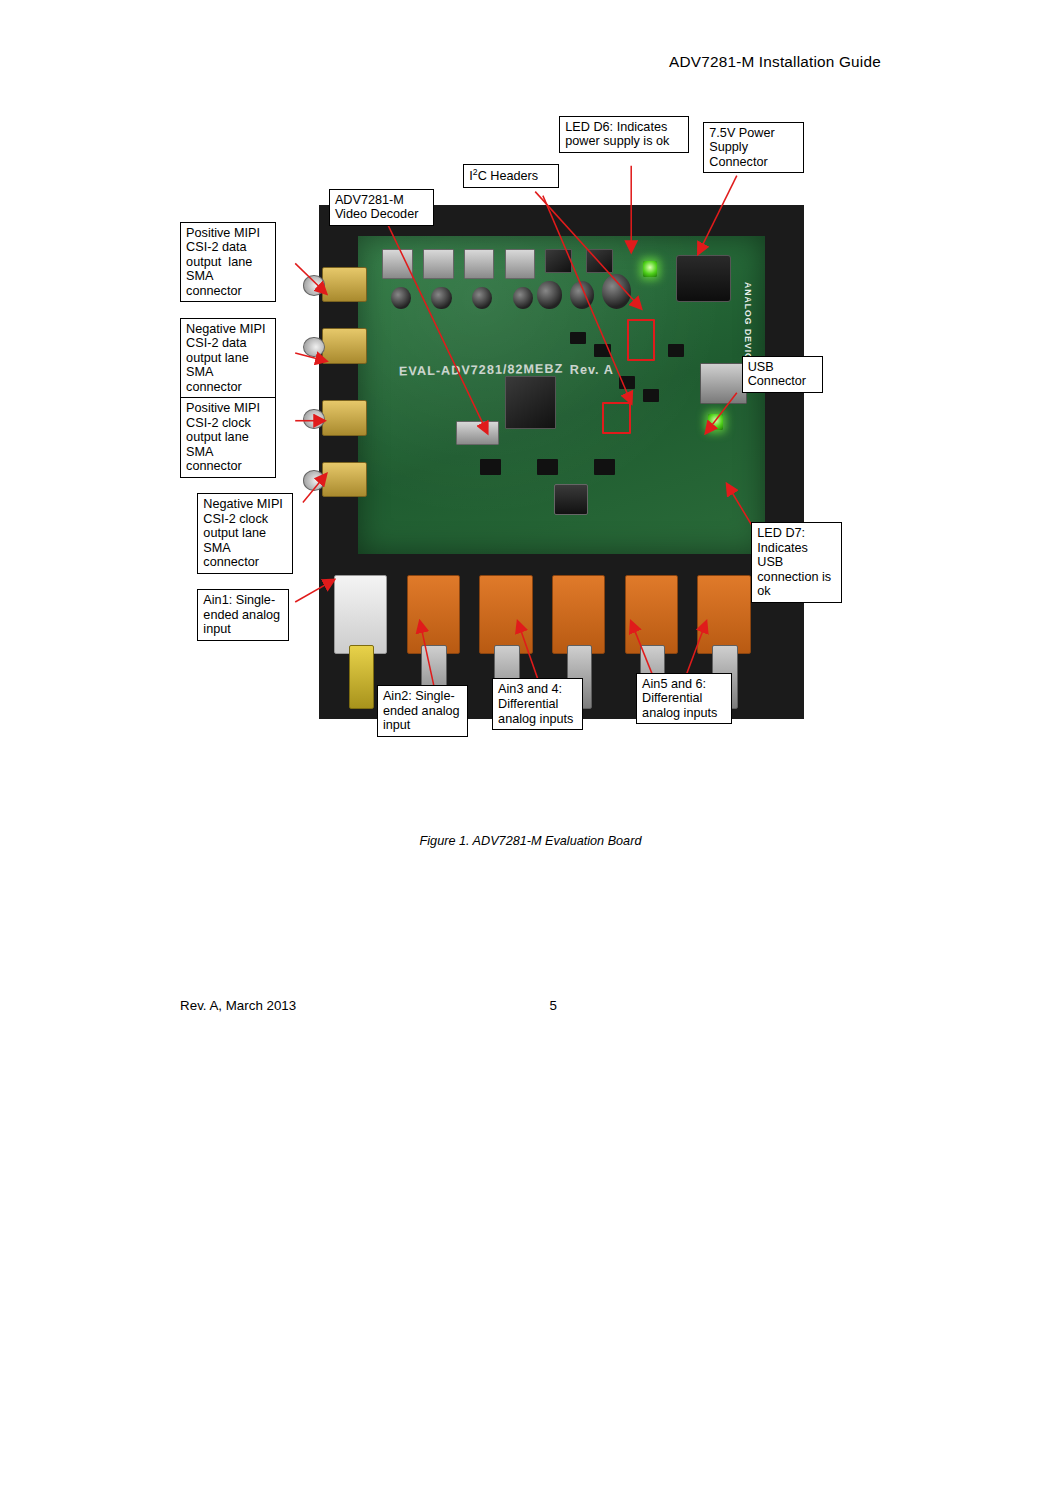ADV7281-M Installation Guide
EVAL-ADV7281/82MEBZ
Rev. A
ANALOG DEVICES
LED D6: Indicates power supply is ok
7.5V Power Supply Connector
I2C Headers
ADV7281-M Video Decoder
Positive MIPI CSI-2 data output lane SMA connector
Negative MIPI CSI-2 data output lane SMA connector
Positive MIPI CSI-2 clock output lane SMA connector
Negative MIPI CSI-2 clock output lane SMA connector
USB Connector
LED D7: Indicates USB connection is ok
Ain1: Single-ended analog input
Ain2: Single-ended analog input
Ain3 and 4: Differential analog inputs
Ain5 and 6: Differential analog inputs
Figure 1. ADV7281-M Evaluation Board
Rev. A, March 2013 5